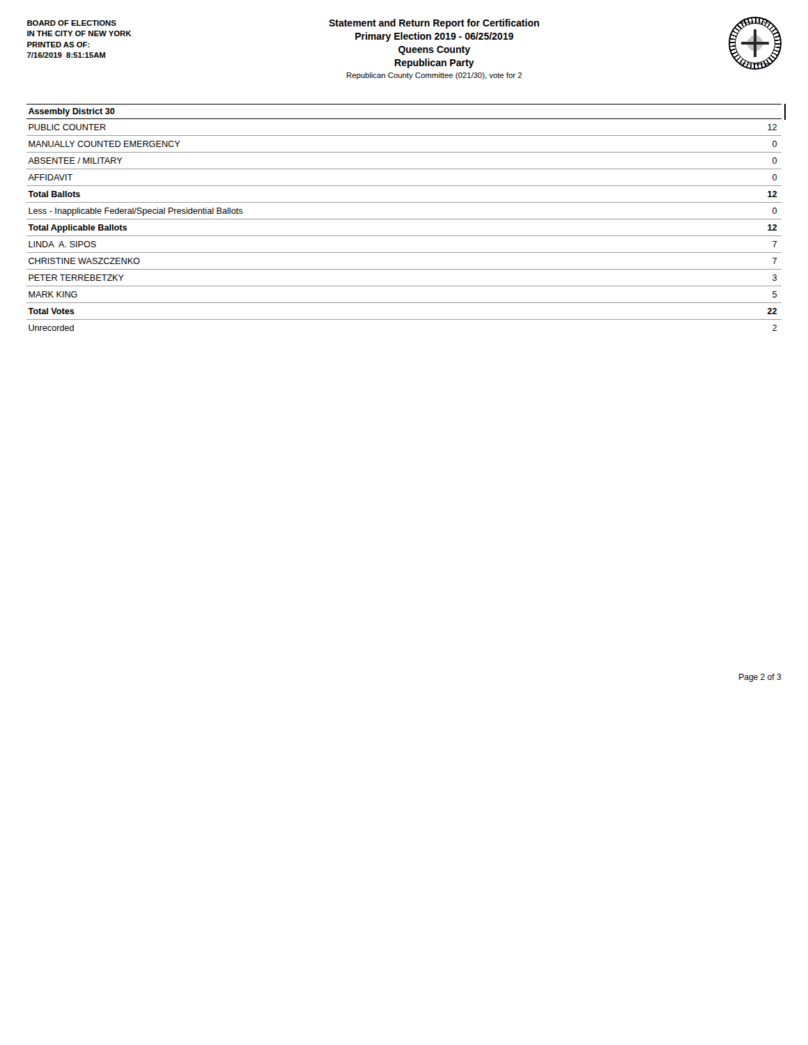BOARD OF ELECTIONS
IN THE CITY OF NEW YORK
PRINTED AS OF:
7/16/2019 8:51:15AM
Statement and Return Report for Certification
Primary Election 2019 - 06/25/2019
Queens County
Republican Party
Republican County Committee (021/30), vote for 2
BOARD OF ELECTIONS
CITY OF NEW YORK
Assembly District 30
| PUBLIC COUNTER | 12 |
| MANUALLY COUNTED EMERGENCY | 0 |
| ABSENTEE / MILITARY | 0 |
| AFFIDAVIT | 0 |
| Total Ballots | 12 |
| Less - Inapplicable Federal/Special Presidential Ballots | 0 |
| Total Applicable Ballots | 12 |
| LINDA A. SIPOS | 7 |
| CHRISTINE WASZCZENKO | 7 |
| PETER TERREBETZKY | 3 |
| MARK KING | 5 |
| Total Votes | 22 |
| Unrecorded | 2 |
Page 2 of 3